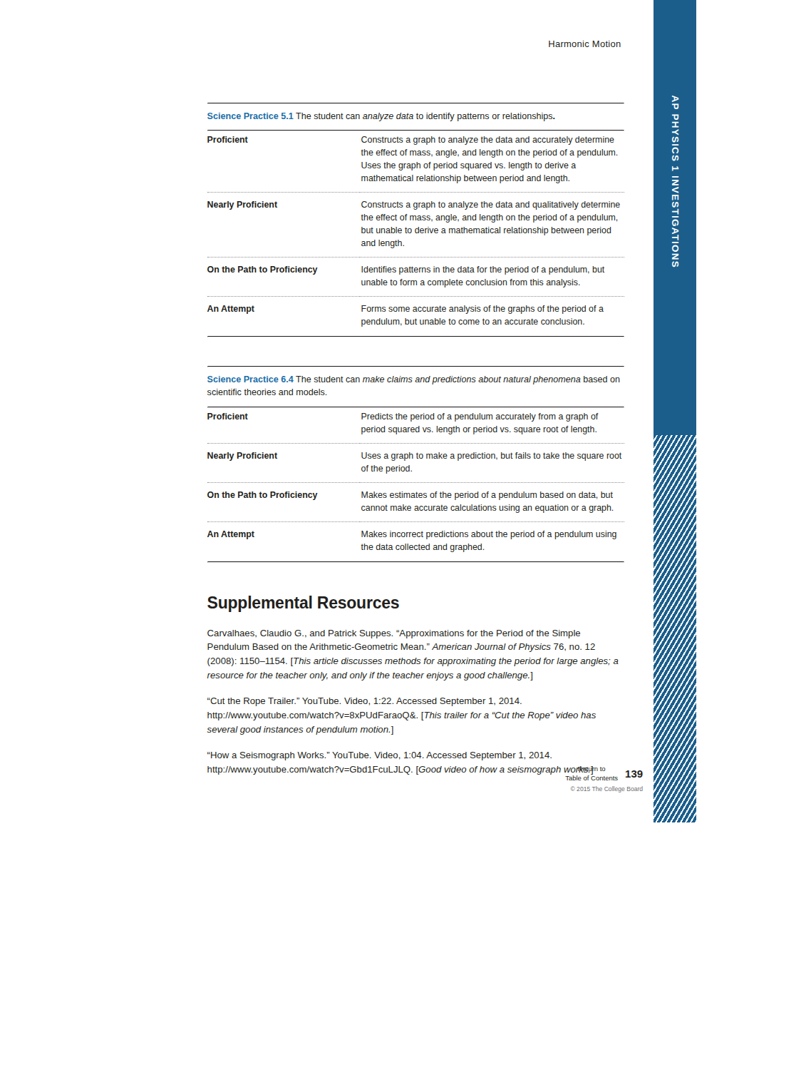AP PHYSICS 1 INVESTIGATIONS
Harmonic Motion
Science Practice 5.1 The student can analyze data to identify patterns or relationships.
| Proficient | Constructs a graph to analyze the data and accurately determine the effect of mass, angle, and length on the period of a pendulum. Uses the graph of period squared vs. length to derive a mathematical relationship between period and length. |
| Nearly Proficient | Constructs a graph to analyze the data and qualitatively determine the effect of mass, angle, and length on the period of a pendulum, but unable to derive a mathematical relationship between period and length. |
| On the Path to Proficiency | Identifies patterns in the data for the period of a pendulum, but unable to form a complete conclusion from this analysis. |
| An Attempt | Forms some accurate analysis of the graphs of the period of a pendulum, but unable to come to an accurate conclusion. |
Science Practice 6.4 The student can make claims and predictions about natural phenomena based on scientific theories and models.
| Proficient | Predicts the period of a pendulum accurately from a graph of period squared vs. length or period vs. square root of length. |
| Nearly Proficient | Uses a graph to make a prediction, but fails to take the square root of the period. |
| On the Path to Proficiency | Makes estimates of the period of a pendulum based on data, but cannot make accurate calculations using an equation or a graph. |
| An Attempt | Makes incorrect predictions about the period of a pendulum using the data collected and graphed. |
Supplemental Resources
Carvalhaes, Claudio G., and Patrick Suppes. “Approximations for the Period of the Simple Pendulum Based on the Arithmetic-Geometric Mean.” American Journal of Physics 76, no. 12 (2008): 1150–1154. [This article discusses methods for approximating the period for large angles; a resource for the teacher only, and only if the teacher enjoys a good challenge.]
“Cut the Rope Trailer.” YouTube. Video, 1:22. Accessed September 1, 2014. http://www.youtube.com/watch?v=8xPUdFaraoQ&. [This trailer for a “Cut the Rope” video has several good instances of pendulum motion.]
“How a Seismograph Works.” YouTube. Video, 1:04. Accessed September 1, 2014. http://www.youtube.com/watch?v=Gbd1FcuLJLQ. [Good video of how a seismograph works.]
Return to
Table of Contents 139
© 2015 The College Board